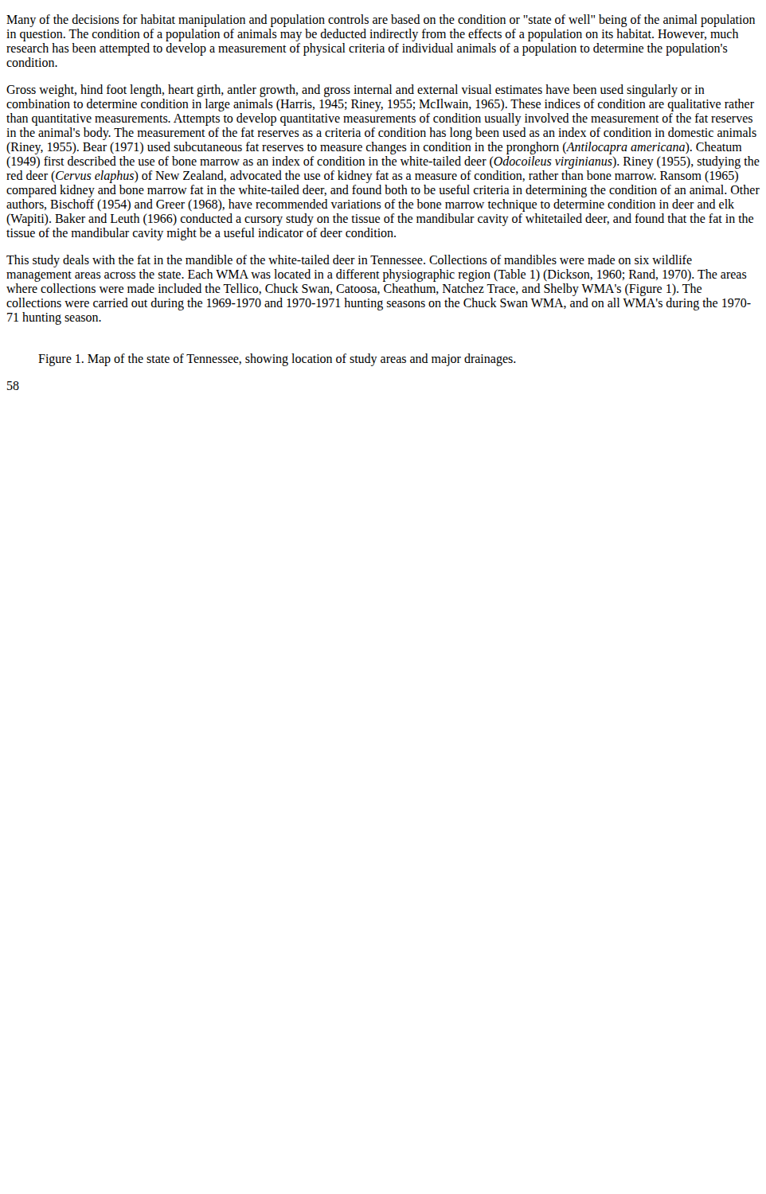Many of the decisions for habitat manipulation and population controls are based on the condition or "state of well" being of the animal population in question. The condition of a population of animals may be deducted indirectly from the effects of a population on its habitat. However, much research has been attempted to develop a measurement of physical criteria of individual animals of a population to determine the population's condition.
Gross weight, hind foot length, heart girth, antler growth, and gross internal and external visual estimates have been used singularly or in combination to determine condition in large animals (Harris, 1945; Riney, 1955; McIlwain, 1965). These indices of condition are qualitative rather than quantitative measurements. Attempts to develop quantitative measurements of condition usually involved the measurement of the fat reserves in the animal's body. The measurement of the fat reserves as a criteria of condition has long been used as an index of condition in domestic animals (Riney, 1955). Bear (1971) used subcutaneous fat reserves to measure changes in condition in the pronghorn (Antilocapra americana). Cheatum (1949) first described the use of bone marrow as an index of condition in the white-tailed deer (Odocoileus virginianus). Riney (1955), studying the red deer (Cervus elaphus) of New Zealand, advocated the use of kidney fat as a measure of condition, rather than bone marrow. Ransom (1965) compared kidney and bone marrow fat in the white-tailed deer, and found both to be useful criteria in determining the condition of an animal. Other authors, Bischoff (1954) and Greer (1968), have recommended variations of the bone marrow technique to determine condition in deer and elk (Wapiti). Baker and Leuth (1966) conducted a cursory study on the tissue of the mandibular cavity of whitetailed deer, and found that the fat in the tissue of the mandibular cavity might be a useful indicator of deer condition.
This study deals with the fat in the mandible of the white-tailed deer in Tennessee. Collections of mandibles were made on six wildlife management areas across the state. Each WMA was located in a different physiographic region (Table 1) (Dickson, 1960; Rand, 1970). The areas where collections were made included the Tellico, Chuck Swan, Catoosa, Cheathum, Natchez Trace, and Shelby WMA's (Figure 1). The collections were carried out during the 1969-1970 and 1970-1971 hunting seasons on the Chuck Swan WMA, and on all WMA's during the 1970-71 hunting season.
Figure 1. Map of the state of Tennessee, showing location of study areas and major drainages.
58